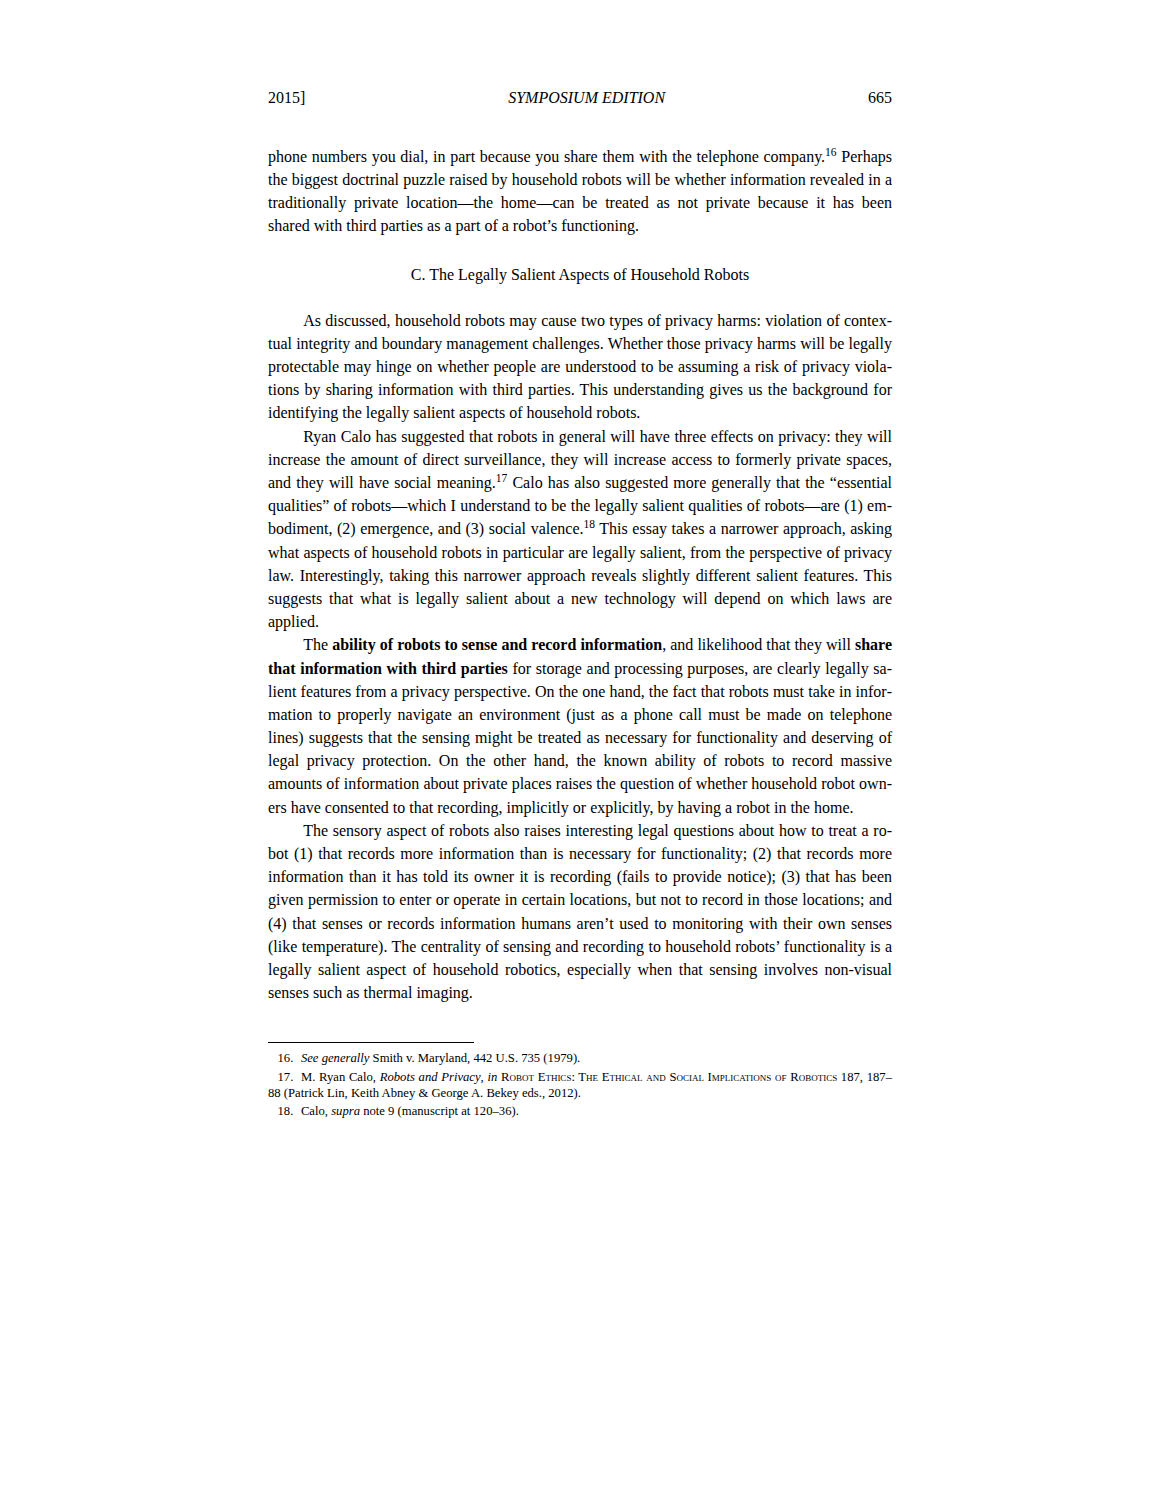2015] SYMPOSIUM EDITION 665
phone numbers you dial, in part because you share them with the telephone company.16 Perhaps the biggest doctrinal puzzle raised by household robots will be whether information revealed in a traditionally private location—the home—can be treated as not private because it has been shared with third parties as a part of a robot’s functioning.
C. The Legally Salient Aspects of Household Robots
As discussed, household robots may cause two types of privacy harms: violation of contextual integrity and boundary management challenges. Whether those privacy harms will be legally protectable may hinge on whether people are understood to be assuming a risk of privacy violations by sharing information with third parties. This understanding gives us the background for identifying the legally salient aspects of household robots.
Ryan Calo has suggested that robots in general will have three effects on privacy: they will increase the amount of direct surveillance, they will increase access to formerly private spaces, and they will have social meaning.17 Calo has also suggested more generally that the “essential qualities” of robots—which I understand to be the legally salient qualities of robots—are (1) embodiment, (2) emergence, and (3) social valence.18 This essay takes a narrower approach, asking what aspects of household robots in particular are legally salient, from the perspective of privacy law. Interestingly, taking this narrower approach reveals slightly different salient features. This suggests that what is legally salient about a new technology will depend on which laws are applied.
The ability of robots to sense and record information, and likelihood that they will share that information with third parties for storage and processing purposes, are clearly legally salient features from a privacy perspective. On the one hand, the fact that robots must take in information to properly navigate an environment (just as a phone call must be made on telephone lines) suggests that the sensing might be treated as necessary for functionality and deserving of legal privacy protection. On the other hand, the known ability of robots to record massive amounts of information about private places raises the question of whether household robot owners have consented to that recording, implicitly or explicitly, by having a robot in the home.
The sensory aspect of robots also raises interesting legal questions about how to treat a robot (1) that records more information than is necessary for functionality; (2) that records more information than it has told its owner it is recording (fails to provide notice); (3) that has been given permission to enter or operate in certain locations, but not to record in those locations; and (4) that senses or records information humans aren’t used to monitoring with their own senses (like temperature). The centrality of sensing and recording to household robots’ functionality is a legally salient aspect of household robotics, especially when that sensing involves non-visual senses such as thermal imaging.
16. See generally Smith v. Maryland, 442 U.S. 735 (1979).
17. M. Ryan Calo, Robots and Privacy, in Robot Ethics: The Ethical and Social Implications of Robotics 187, 187–88 (Patrick Lin, Keith Abney & George A. Bekey eds., 2012).
18. Calo, supra note 9 (manuscript at 120–36).